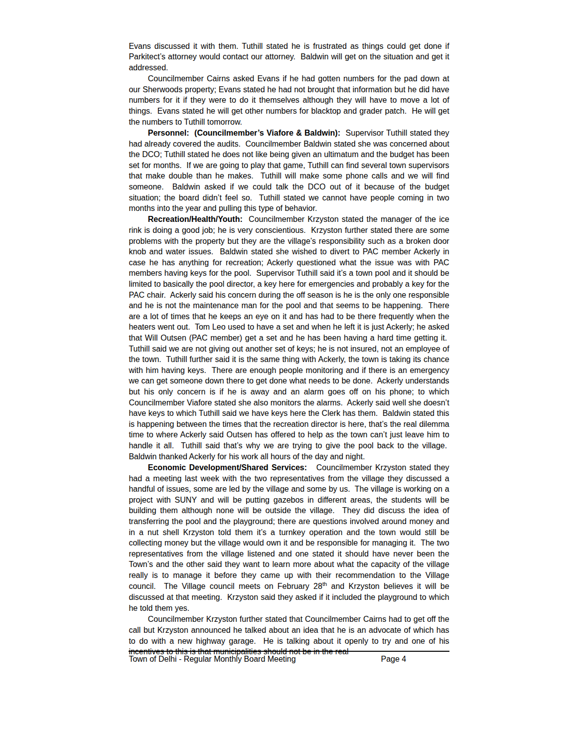Evans discussed it with them. Tuthill stated he is frustrated as things could get done if Parkitect’s attorney would contact our attorney. Baldwin will get on the situation and get it addressed.
Councilmember Cairns asked Evans if he had gotten numbers for the pad down at our Sherwoods property; Evans stated he had not brought that information but he did have numbers for it if they were to do it themselves although they will have to move a lot of things. Evans stated he will get other numbers for blacktop and grader patch. He will get the numbers to Tuthill tomorrow.
Personnel: (Councilmember’s Viafore & Baldwin): Supervisor Tuthill stated they had already covered the audits. Councilmember Baldwin stated she was concerned about the DCO; Tuthill stated he does not like being given an ultimatum and the budget has been set for months. If we are going to play that game, Tuthill can find several town supervisors that make double than he makes. Tuthill will make some phone calls and we will find someone. Baldwin asked if we could talk the DCO out of it because of the budget situation; the board didn’t feel so. Tuthill stated we cannot have people coming in two months into the year and pulling this type of behavior.
Recreation/Health/Youth: Councilmember Krzyston stated the manager of the ice rink is doing a good job; he is very conscientious. Krzyston further stated there are some problems with the property but they are the village’s responsibility such as a broken door knob and water issues. Baldwin stated she wished to divert to PAC member Ackerly in case he has anything for recreation; Ackerly questioned what the issue was with PAC members having keys for the pool. Supervisor Tuthill said it’s a town pool and it should be limited to basically the pool director, a key here for emergencies and probably a key for the PAC chair. Ackerly said his concern during the off season is he is the only one responsible and he is not the maintenance man for the pool and that seems to be happening. There are a lot of times that he keeps an eye on it and has had to be there frequently when the heaters went out. Tom Leo used to have a set and when he left it is just Ackerly; he asked that Will Outsen (PAC member) get a set and he has been having a hard time getting it. Tuthill said we are not giving out another set of keys; he is not insured, not an employee of the town. Tuthill further said it is the same thing with Ackerly, the town is taking its chance with him having keys. There are enough people monitoring and if there is an emergency we can get someone down there to get done what needs to be done. Ackerly understands but his only concern is if he is away and an alarm goes off on his phone; to which Councilmember Viafore stated she also monitors the alarms. Ackerly said well she doesn’t have keys to which Tuthill said we have keys here the Clerk has them. Baldwin stated this is happening between the times that the recreation director is here, that’s the real dilemma time to where Ackerly said Outsen has offered to help as the town can’t just leave him to handle it all. Tuthill said that’s why we are trying to give the pool back to the village. Baldwin thanked Ackerly for his work all hours of the day and night.
Economic Development/Shared Services: Councilmember Krzyston stated they had a meeting last week with the two representatives from the village they discussed a handful of issues, some are led by the village and some by us. The village is working on a project with SUNY and will be putting gazebos in different areas, the students will be building them although none will be outside the village. They did discuss the idea of transferring the pool and the playground; there are questions involved around money and in a nut shell Krzyston told them it’s a turnkey operation and the town would still be collecting money but the village would own it and be responsible for managing it. The two representatives from the village listened and one stated it should have never been the Town’s and the other said they want to learn more about what the capacity of the village really is to manage it before they came up with their recommendation to the Village council. The Village council meets on February 28th and Krzyston believes it will be discussed at that meeting. Krzyston said they asked if it included the playground to which he told them yes.
Councilmember Krzyston further stated that Councilmember Cairns had to get off the call but Krzyston announced he talked about an idea that he is an advocate of which has to do with a new highway garage. He is talking about it openly to try and one of his incentives to this is that municipalities should not be in the real
Town of Delhi - Regular Monthly Board Meeting Page 4